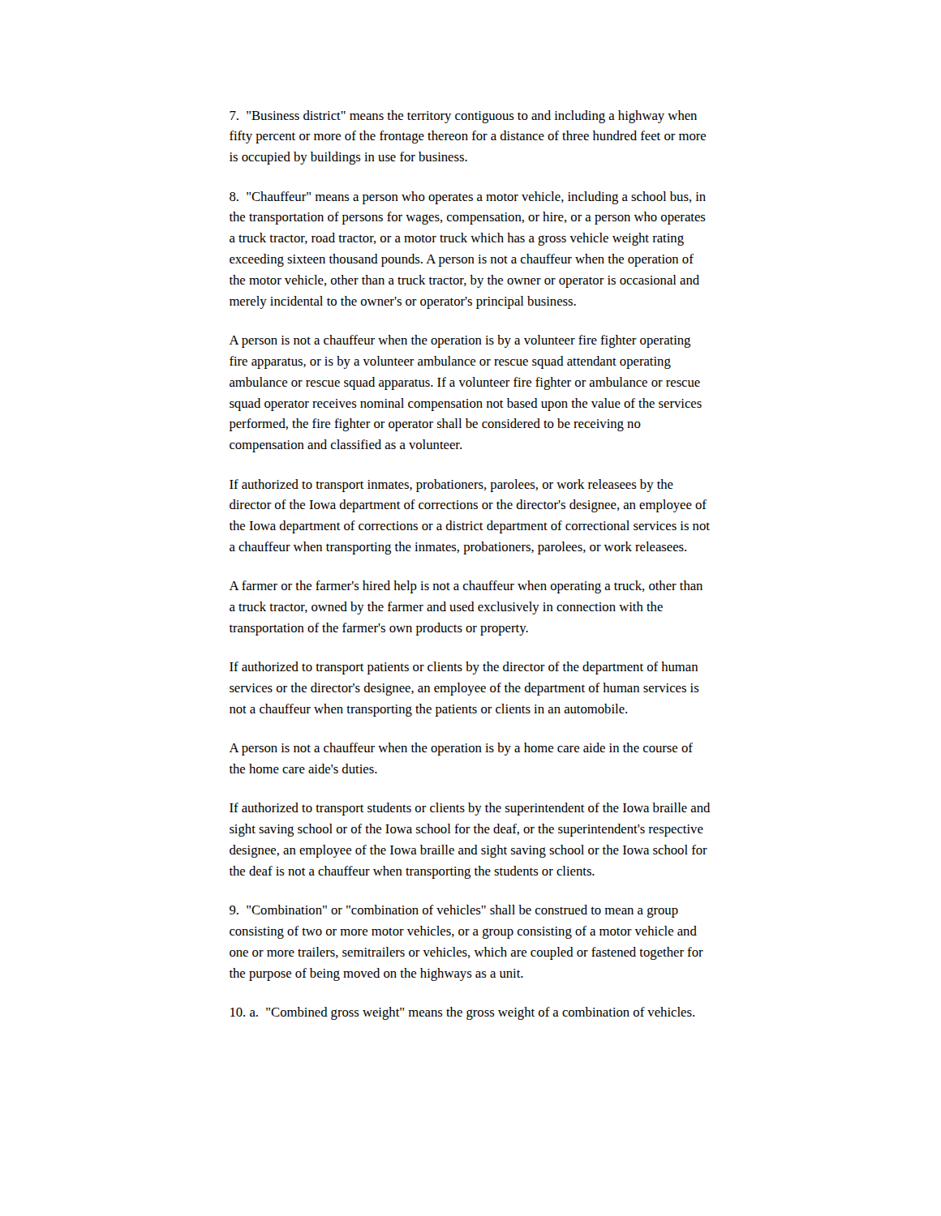7. "Business district" means the territory contiguous to and including a highway when fifty percent or more of the frontage thereon for a distance of three hundred feet or more is occupied by buildings in use for business.
8. "Chauffeur" means a person who operates a motor vehicle, including a school bus, in the transportation of persons for wages, compensation, or hire, or a person who operates a truck tractor, road tractor, or a motor truck which has a gross vehicle weight rating exceeding sixteen thousand pounds. A person is not a chauffeur when the operation of the motor vehicle, other than a truck tractor, by the owner or operator is occasional and merely incidental to the owner's or operator's principal business.
A person is not a chauffeur when the operation is by a volunteer fire fighter operating fire apparatus, or is by a volunteer ambulance or rescue squad attendant operating ambulance or rescue squad apparatus. If a volunteer fire fighter or ambulance or rescue squad operator receives nominal compensation not based upon the value of the services performed, the fire fighter or operator shall be considered to be receiving no compensation and classified as a volunteer.
If authorized to transport inmates, probationers, parolees, or work releasees by the director of the Iowa department of corrections or the director's designee, an employee of the Iowa department of corrections or a district department of correctional services is not a chauffeur when transporting the inmates, probationers, parolees, or work releasees.
A farmer or the farmer's hired help is not a chauffeur when operating a truck, other than a truck tractor, owned by the farmer and used exclusively in connection with the transportation of the farmer's own products or property.
If authorized to transport patients or clients by the director of the department of human services or the director's designee, an employee of the department of human services is not a chauffeur when transporting the patients or clients in an automobile.
A person is not a chauffeur when the operation is by a home care aide in the course of the home care aide's duties.
If authorized to transport students or clients by the superintendent of the Iowa braille and sight saving school or of the Iowa school for the deaf, or the superintendent's respective designee, an employee of the Iowa braille and sight saving school or the Iowa school for the deaf is not a chauffeur when transporting the students or clients.
9. "Combination" or "combination of vehicles" shall be construed to mean a group consisting of two or more motor vehicles, or a group consisting of a motor vehicle and one or more trailers, semitrailers or vehicles, which are coupled or fastened together for the purpose of being moved on the highways as a unit.
10. a. "Combined gross weight" means the gross weight of a combination of vehicles.